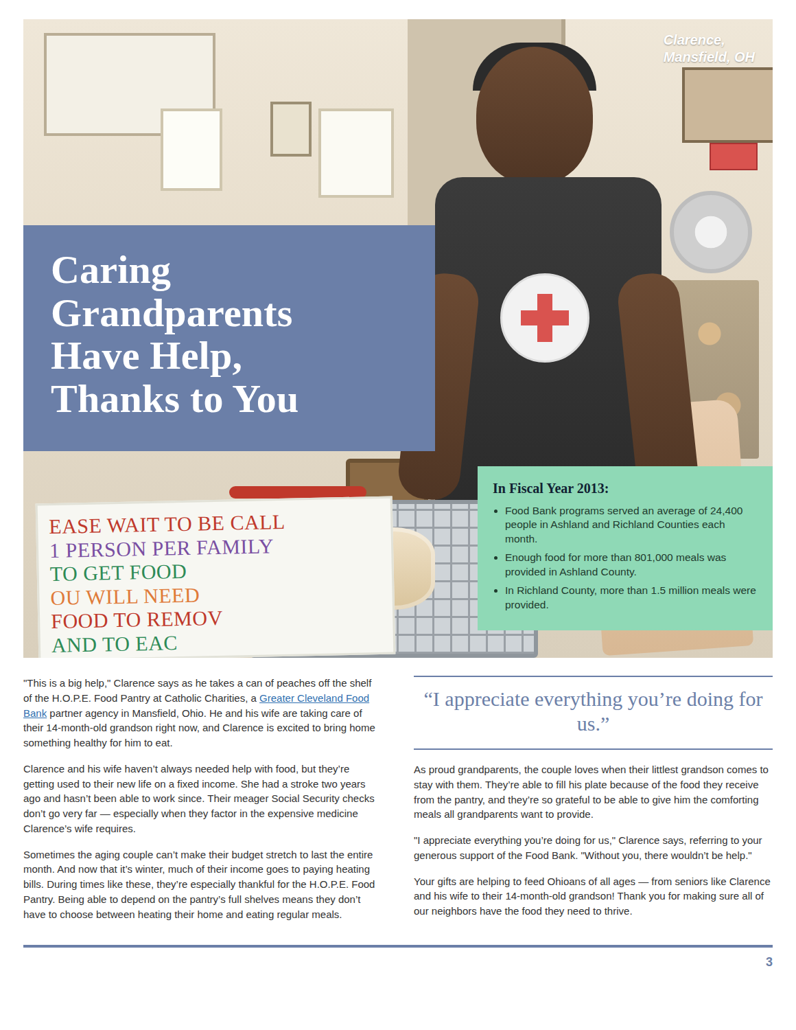EASE WAIT TO BE CALL
1 PERSON PER FAMILY
TO GET FOOD
OU WILL NEED
FOOD TO REMOV
AND TO EAC
Clarence,
Mansfield, OH
Caring
Grandparents
Have Help,
Thanks to You
In Fiscal Year 2013:
Food Bank programs served an average of 24,400 people in Ashland and Richland Counties each month.
Enough food for more than 801,000 meals was provided in Ashland County.
In Richland County, more than 1.5 million meals were provided.
"This is a big help," Clarence says as he takes a can of peaches off the shelf of the H.O.P.E. Food Pantry at Catholic Charities, a Greater Cleveland Food Bank partner agency in Mansfield, Ohio. He and his wife are taking care of their 14-month-old grandson right now, and Clarence is excited to bring home something healthy for him to eat.
Clarence and his wife haven’t always needed help with food, but they’re getting used to their new life on a fixed income. She had a stroke two years ago and hasn’t been able to work since. Their meager Social Security checks don’t go very far — especially when they factor in the expensive medicine Clarence’s wife requires.
Sometimes the aging couple can’t make their budget stretch to last the entire month. And now that it’s winter, much of their income goes to paying heating bills. During times like these, they’re especially thankful for the H.O.P.E. Food Pantry. Being able to depend on the pantry’s full shelves means they don’t have to choose between heating their home and eating regular meals.
“I appreciate everything you’re doing for us.”
As proud grandparents, the couple loves when their littlest grandson comes to stay with them. They’re able to fill his plate because of the food they receive from the pantry, and they’re so grateful to be able to give him the comforting meals all grandparents want to provide.
"I appreciate everything you’re doing for us," Clarence says, referring to your generous support of the Food Bank. "Without you, there wouldn’t be help."
Your gifts are helping to feed Ohioans of all ages — from seniors like Clarence and his wife to their 14-month-old grandson! Thank you for making sure all of our neighbors have the food they need to thrive.
3